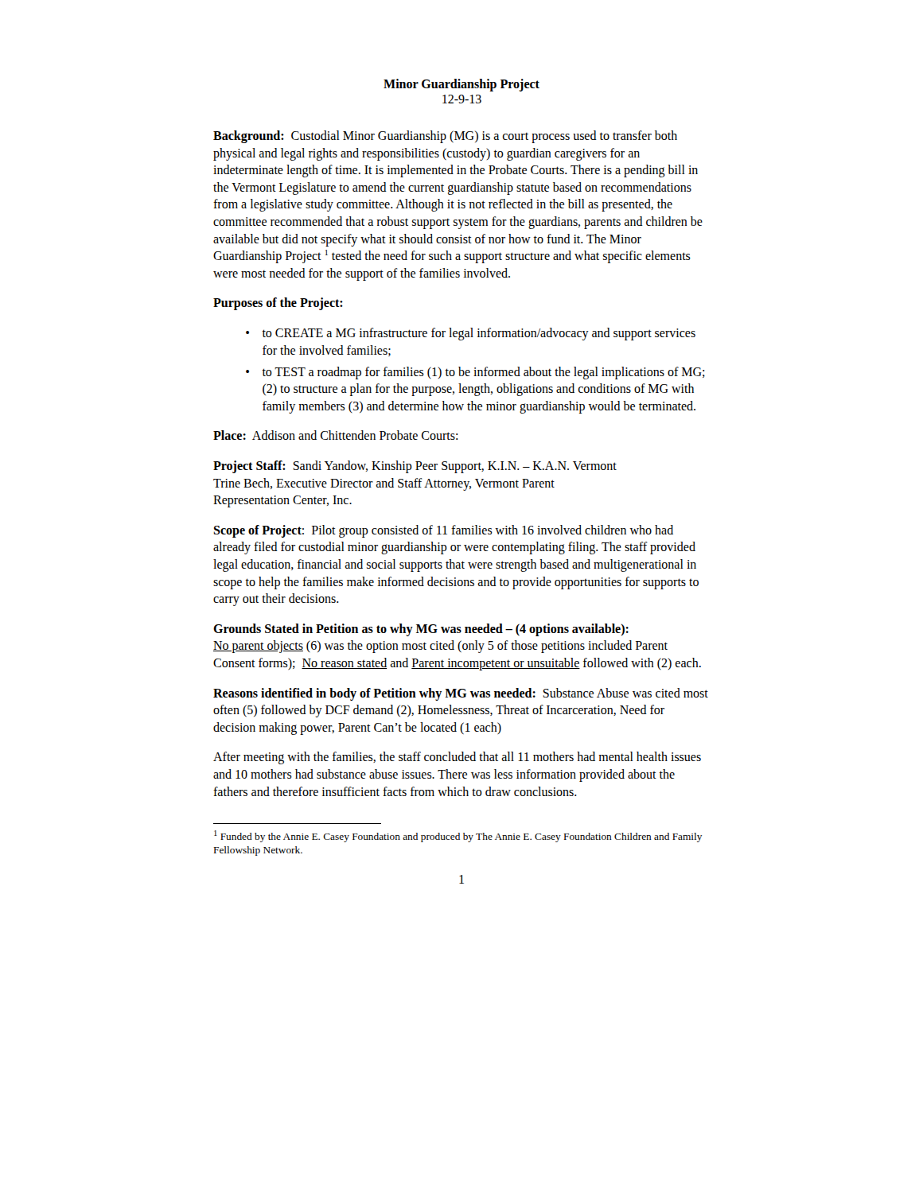Minor Guardianship Project
12-9-13
Background: Custodial Minor Guardianship (MG) is a court process used to transfer both physical and legal rights and responsibilities (custody) to guardian caregivers for an indeterminate length of time. It is implemented in the Probate Courts. There is a pending bill in the Vermont Legislature to amend the current guardianship statute based on recommendations from a legislative study committee. Although it is not reflected in the bill as presented, the committee recommended that a robust support system for the guardians, parents and children be available but did not specify what it should consist of nor how to fund it. The Minor Guardianship Project 1 tested the need for such a support structure and what specific elements were most needed for the support of the families involved.
Purposes of the Project:
to CREATE a MG infrastructure for legal information/advocacy and support services for the involved families;
to TEST a roadmap for families (1) to be informed about the legal implications of MG; (2) to structure a plan for the purpose, length, obligations and conditions of MG with family members (3) and determine how the minor guardianship would be terminated.
Place: Addison and Chittenden Probate Courts:
Project Staff: Sandi Yandow, Kinship Peer Support, K.I.N. – K.A.N. Vermont
Trine Bech, Executive Director and Staff Attorney, Vermont Parent
Representation Center, Inc.
Scope of Project: Pilot group consisted of 11 families with 16 involved children who had already filed for custodial minor guardianship or were contemplating filing. The staff provided legal education, financial and social supports that were strength based and multigenerational in scope to help the families make informed decisions and to provide opportunities for supports to carry out their decisions.
Grounds Stated in Petition as to why MG was needed – (4 options available):
No parent objects (6) was the option most cited (only 5 of those petitions included Parent Consent forms); No reason stated and Parent incompetent or unsuitable followed with (2) each.
Reasons identified in body of Petition why MG was needed: Substance Abuse was cited most often (5) followed by DCF demand (2), Homelessness, Threat of Incarceration, Need for decision making power, Parent Can’t be located (1 each)
After meeting with the families, the staff concluded that all 11 mothers had mental health issues and 10 mothers had substance abuse issues. There was less information provided about the fathers and therefore insufficient facts from which to draw conclusions.
1 Funded by the Annie E. Casey Foundation and produced by The Annie E. Casey Foundation Children and Family Fellowship Network.
1